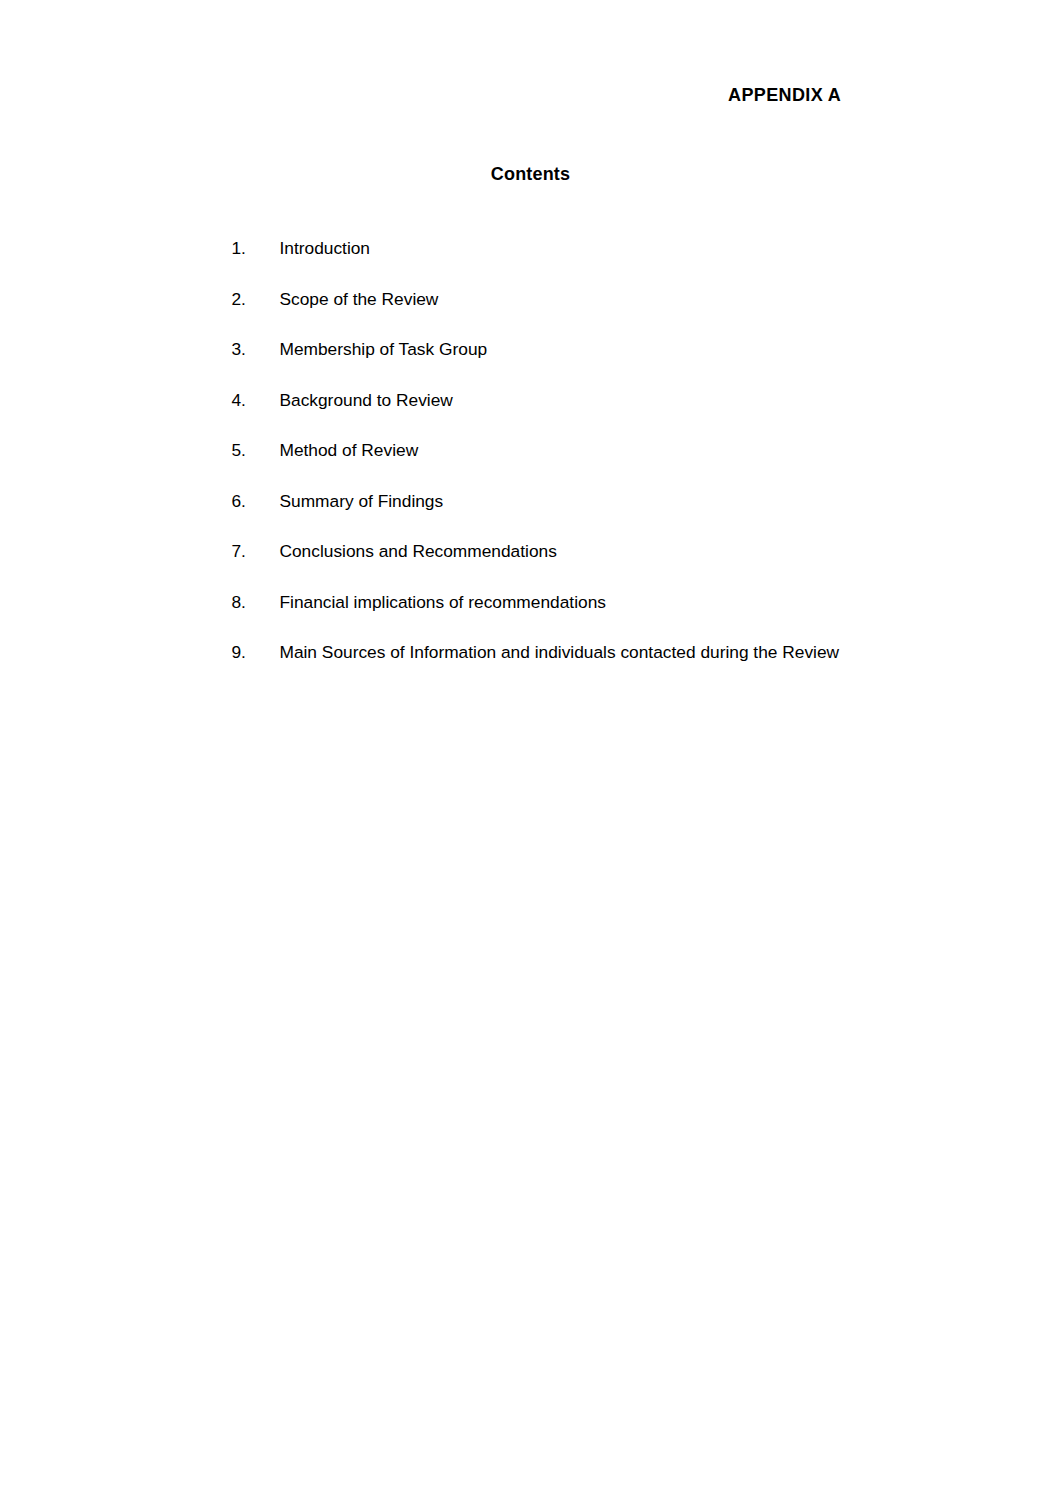APPENDIX A
Contents
1. Introduction
2. Scope of the Review
3. Membership of Task Group
4. Background to Review
5. Method of Review
6. Summary of Findings
7. Conclusions and Recommendations
8. Financial implications of recommendations
9. Main Sources of Information and individuals contacted during the Review